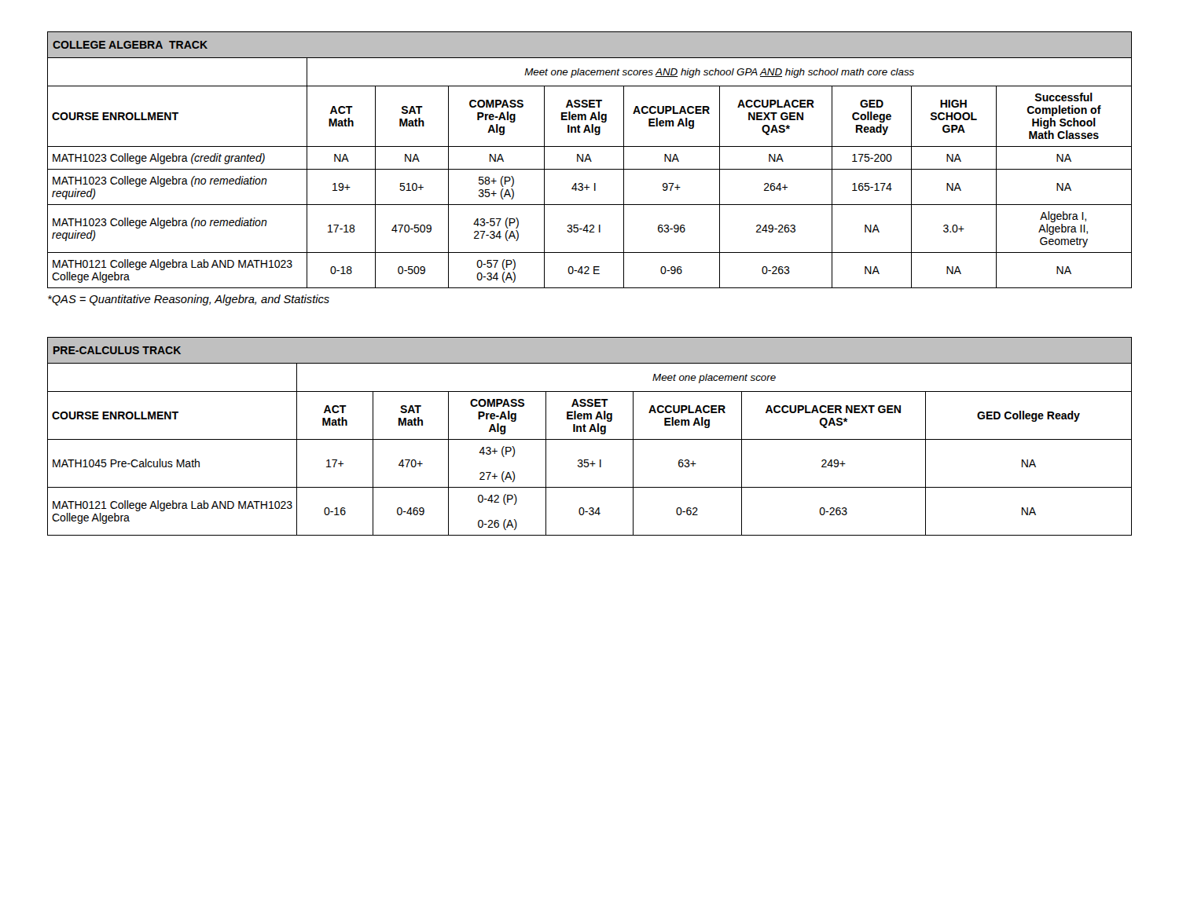| COLLEGE ALGEBRA TRACK |
| | Meet one placement scores AND high school GPA AND high school math core class |
| COURSE ENROLLMENT | ACT Math | SAT Math | COMPASS Pre-Alg Alg | ASSET Elem Alg Int Alg | ACCUPLACER Elem Alg | ACCUPLACER NEXT GEN QAS* | GED College Ready | HIGH SCHOOL GPA | Successful Completion of High School Math Classes |
| MATH1023 College Algebra (credit granted) | NA | NA | NA | NA | NA | NA | 175-200 | NA | NA |
| MATH1023 College Algebra (no remediation required) | 19+ | 510+ | 58+ (P) 35+ (A) | 43+ I | 97+ | 264+ | 165-174 | NA | NA |
| MATH1023 College Algebra (no remediation required) | 17-18 | 470-509 | 43-57 (P) 27-34 (A) | 35-42 I | 63-96 | 249-263 | NA | 3.0+ | Algebra I, Algebra II, Geometry |
| MATH0121 College Algebra Lab AND MATH1023 College Algebra | 0-18 | 0-509 | 0-57 (P) 0-34 (A) | 0-42 E | 0-96 | 0-263 | NA | NA | NA |
*QAS = Quantitative Reasoning, Algebra, and Statistics
| PRE-CALCULUS TRACK |
| | Meet one placement score |
| COURSE ENROLLMENT | ACT Math | SAT Math | COMPASS Pre-Alg Alg | ASSET Elem Alg Int Alg | ACCUPLACER Elem Alg | ACCUPLACER NEXT GEN QAS* | GED College Ready |
| MATH1045 Pre-Calculus Math | 17+ | 470+ | 43+ (P) 27+ (A) | 35+ I | 63+ | 249+ | NA |
| MATH0121 College Algebra Lab AND MATH1023 College Algebra | 0-16 | 0-469 | 0-42 (P) 0-26 (A) | 0-34 | 0-62 | 0-263 | NA |